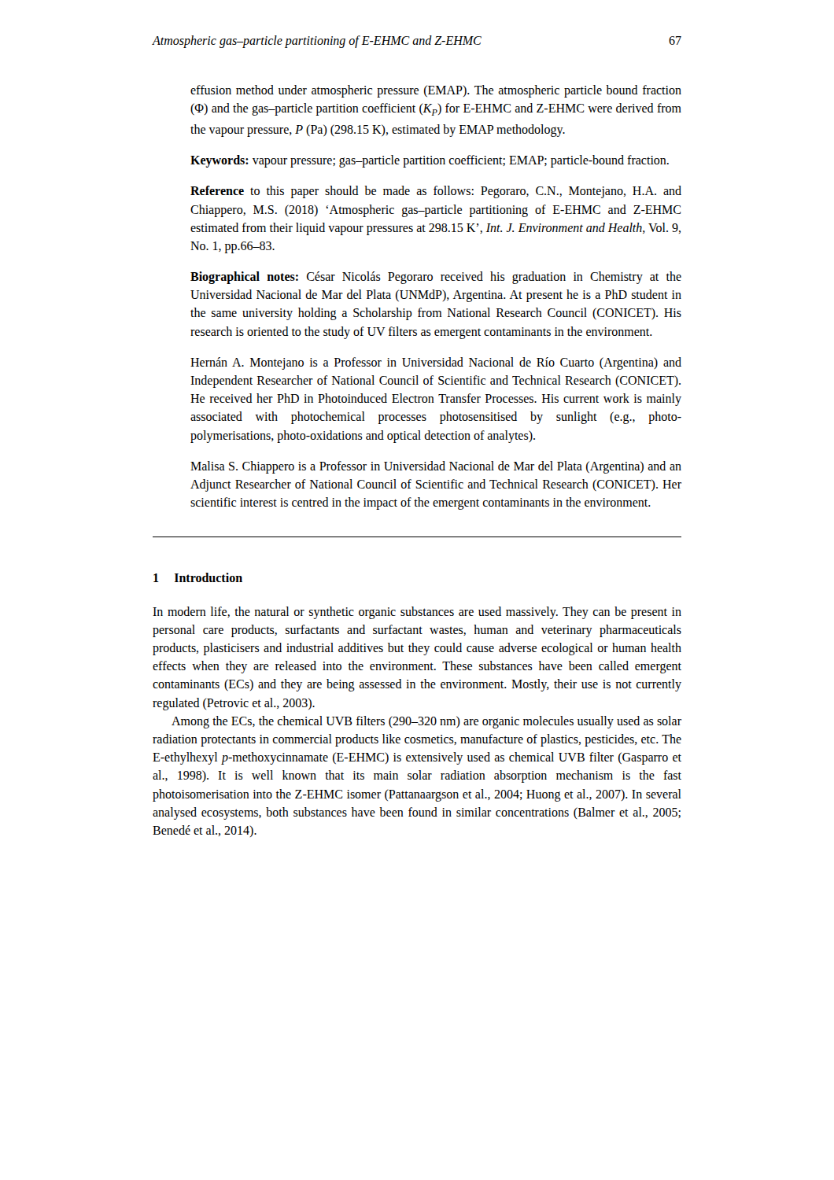Atmospheric gas–particle partitioning of E-EHMC and Z-EHMC 67
effusion method under atmospheric pressure (EMAP). The atmospheric particle bound fraction (Φ) and the gas–particle partition coefficient (KP) for E-EHMC and Z-EHMC were derived from the vapour pressure, P (Pa) (298.15 K), estimated by EMAP methodology.
Keywords: vapour pressure; gas–particle partition coefficient; EMAP; particle-bound fraction.
Reference to this paper should be made as follows: Pegoraro, C.N., Montejano, H.A. and Chiappero, M.S. (2018) ‘Atmospheric gas–particle partitioning of E-EHMC and Z-EHMC estimated from their liquid vapour pressures at 298.15 K’, Int. J. Environment and Health, Vol. 9, No. 1, pp.66–83.
Biographical notes: César Nicolás Pegoraro received his graduation in Chemistry at the Universidad Nacional de Mar del Plata (UNMdP), Argentina. At present he is a PhD student in the same university holding a Scholarship from National Research Council (CONICET). His research is oriented to the study of UV filters as emergent contaminants in the environment.
Hernán A. Montejano is a Professor in Universidad Nacional de Río Cuarto (Argentina) and Independent Researcher of National Council of Scientific and Technical Research (CONICET). He received her PhD in Photoinduced Electron Transfer Processes. His current work is mainly associated with photochemical processes photosensitised by sunlight (e.g., photo-polymerisations, photo-oxidations and optical detection of analytes).
Malisa S. Chiappero is a Professor in Universidad Nacional de Mar del Plata (Argentina) and an Adjunct Researcher of National Council of Scientific and Technical Research (CONICET). Her scientific interest is centred in the impact of the emergent contaminants in the environment.
1 Introduction
In modern life, the natural or synthetic organic substances are used massively. They can be present in personal care products, surfactants and surfactant wastes, human and veterinary pharmaceuticals products, plasticisers and industrial additives but they could cause adverse ecological or human health effects when they are released into the environment. These substances have been called emergent contaminants (ECs) and they are being assessed in the environment. Mostly, their use is not currently regulated (Petrovic et al., 2003).
Among the ECs, the chemical UVB filters (290–320 nm) are organic molecules usually used as solar radiation protectants in commercial products like cosmetics, manufacture of plastics, pesticides, etc. The E-ethylhexyl p-methoxycinnamate (E-EHMC) is extensively used as chemical UVB filter (Gasparro et al., 1998). It is well known that its main solar radiation absorption mechanism is the fast photoisomerisation into the Z-EHMC isomer (Pattanaargson et al., 2004; Huong et al., 2007). In several analysed ecosystems, both substances have been found in similar concentrations (Balmer et al., 2005; Benedé et al., 2014).